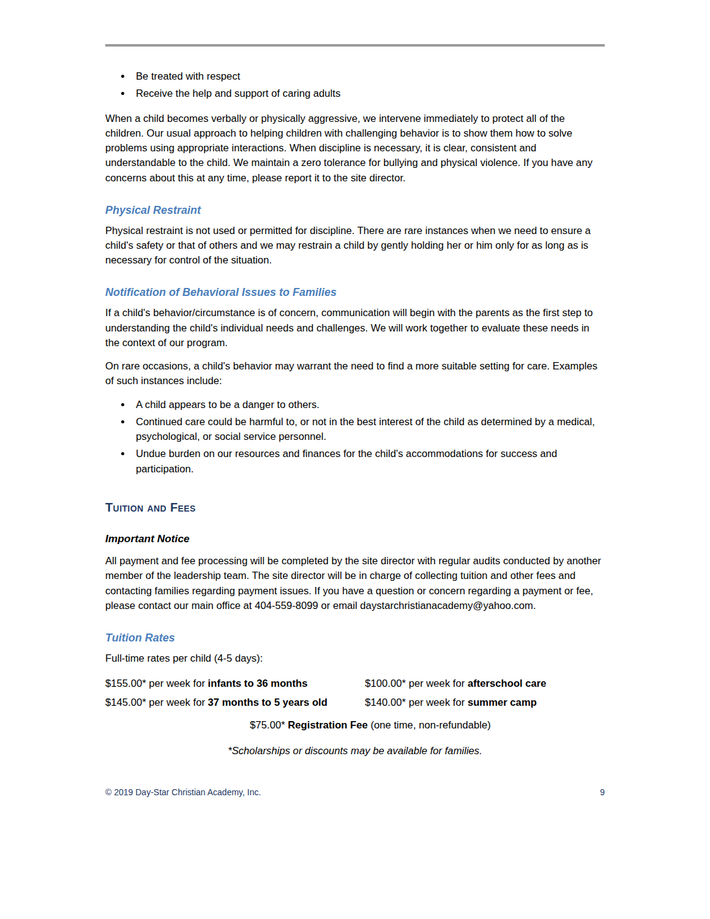Be treated with respect
Receive the help and support of caring adults
When a child becomes verbally or physically aggressive, we intervene immediately to protect all of the children. Our usual approach to helping children with challenging behavior is to show them how to solve problems using appropriate interactions. When discipline is necessary, it is clear, consistent and understandable to the child. We maintain a zero tolerance for bullying and physical violence. If you have any concerns about this at any time, please report it to the site director.
Physical Restraint
Physical restraint is not used or permitted for discipline. There are rare instances when we need to ensure a child's safety or that of others and we may restrain a child by gently holding her or him only for as long as is necessary for control of the situation.
Notification of Behavioral Issues to Families
If a child's behavior/circumstance is of concern, communication will begin with the parents as the first step to understanding the child's individual needs and challenges. We will work together to evaluate these needs in the context of our program.
On rare occasions, a child's behavior may warrant the need to find a more suitable setting for care. Examples of such instances include:
A child appears to be a danger to others.
Continued care could be harmful to, or not in the best interest of the child as determined by a medical, psychological, or social service personnel.
Undue burden on our resources and finances for the child's accommodations for success and participation.
Tuition and Fees
Important Notice
All payment and fee processing will be completed by the site director with regular audits conducted by another member of the leadership team. The site director will be in charge of collecting tuition and other fees and contacting families regarding payment issues. If you have a question or concern regarding a payment or fee, please contact our main office at 404-559-8099 or email daystarchristianacademy@yahoo.com.
Tuition Rates
Full-time rates per child (4-5 days):
| $155.00* per week for infants to 36 months | $100.00* per week for afterschool care |
| $145.00* per week for 37 months to 5 years old | $140.00* per week for summer camp |
$75.00* Registration Fee (one time, non-refundable)
*Scholarships or discounts may be available for families.
© 2019 Day-Star Christian Academy, Inc. 9